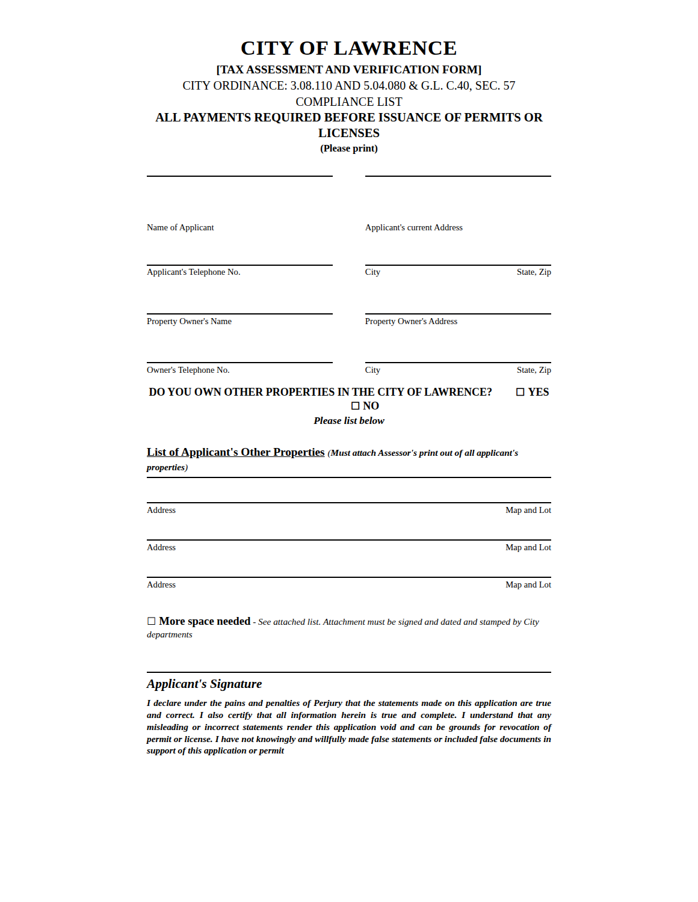CITY OF LAWRENCE
[TAX ASSESSMENT AND VERIFICATION FORM]
CITY ORDINANCE: 3.08.110 AND 5.04.080 & G.L. C.40, SEC. 57
COMPLIANCE LIST
ALL PAYMENTS REQUIRED BEFORE ISSUANCE OF PERMITS OR LICENSES
(Please print)
| Name of Applicant | | Applicant's current Address |
| Applicant's Telephone No. | | City State, Zip |
| Property Owner's Name | | Property Owner's Address |
| Owner's Telephone No. | | City State, Zip |
DO YOU OWN OTHER PROPERTIES IN THE CITY OF LAWRENCE? ☐YES ☐NO
Please list below
List of Applicant's Other Properties (Must attach Assessor's print out of all applicant's properties)
Address Map and Lot
Address Map and Lot
Address Map and Lot
☐More space needed - See attached list. Attachment must be signed and dated and stamped by City departments
Applicant's Signature
I declare under the pains and penalties of Perjury that the statements made on this application are true and correct. I also certify that all information herein is true and complete. I understand that any misleading or incorrect statements render this application void and can be grounds for revocation of permit or license. I have not knowingly and willfully made false statements or included false documents in support of this application or permit